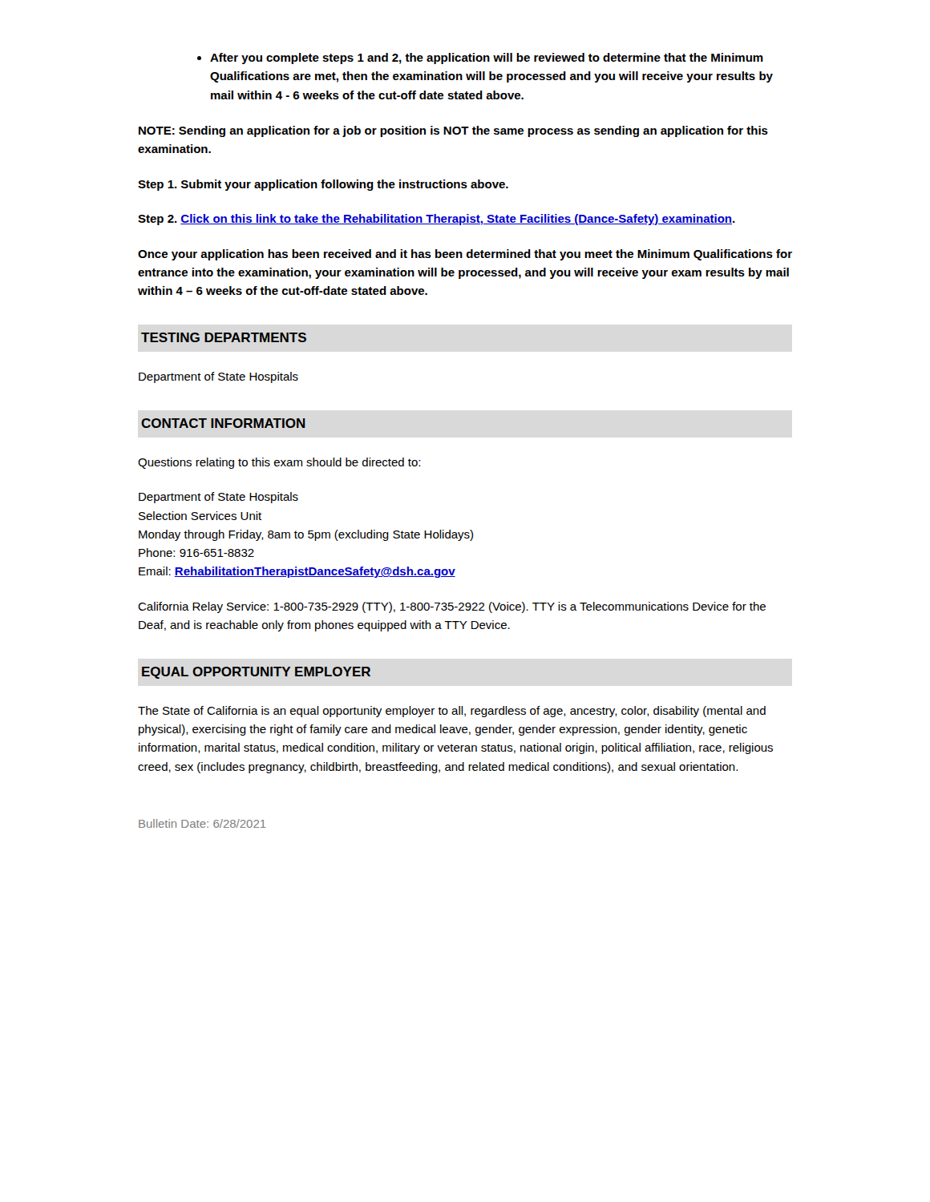After you complete steps 1 and 2, the application will be reviewed to determine that the Minimum Qualifications are met, then the examination will be processed and you will receive your results by mail within 4 - 6 weeks of the cut-off date stated above.
NOTE: Sending an application for a job or position is NOT the same process as sending an application for this examination.
Step 1. Submit your application following the instructions above.
Step 2. Click on this link to take the Rehabilitation Therapist, State Facilities (Dance-Safety) examination.
Once your application has been received and it has been determined that you meet the Minimum Qualifications for entrance into the examination, your examination will be processed, and you will receive your exam results by mail within 4 – 6 weeks of the cut-off-date stated above.
TESTING DEPARTMENTS
Department of State Hospitals
CONTACT INFORMATION
Questions relating to this exam should be directed to:
Department of State Hospitals
Selection Services Unit
Monday through Friday, 8am to 5pm (excluding State Holidays)
Phone: 916-651-8832
Email: RehabilitationTherapistDanceSafety@dsh.ca.gov
California Relay Service: 1-800-735-2929 (TTY), 1-800-735-2922 (Voice). TTY is a Telecommunications Device for the Deaf, and is reachable only from phones equipped with a TTY Device.
EQUAL OPPORTUNITY EMPLOYER
The State of California is an equal opportunity employer to all, regardless of age, ancestry, color, disability (mental and physical), exercising the right of family care and medical leave, gender, gender expression, gender identity, genetic information, marital status, medical condition, military or veteran status, national origin, political affiliation, race, religious creed, sex (includes pregnancy, childbirth, breastfeeding, and related medical conditions), and sexual orientation.
Bulletin Date: 6/28/2021